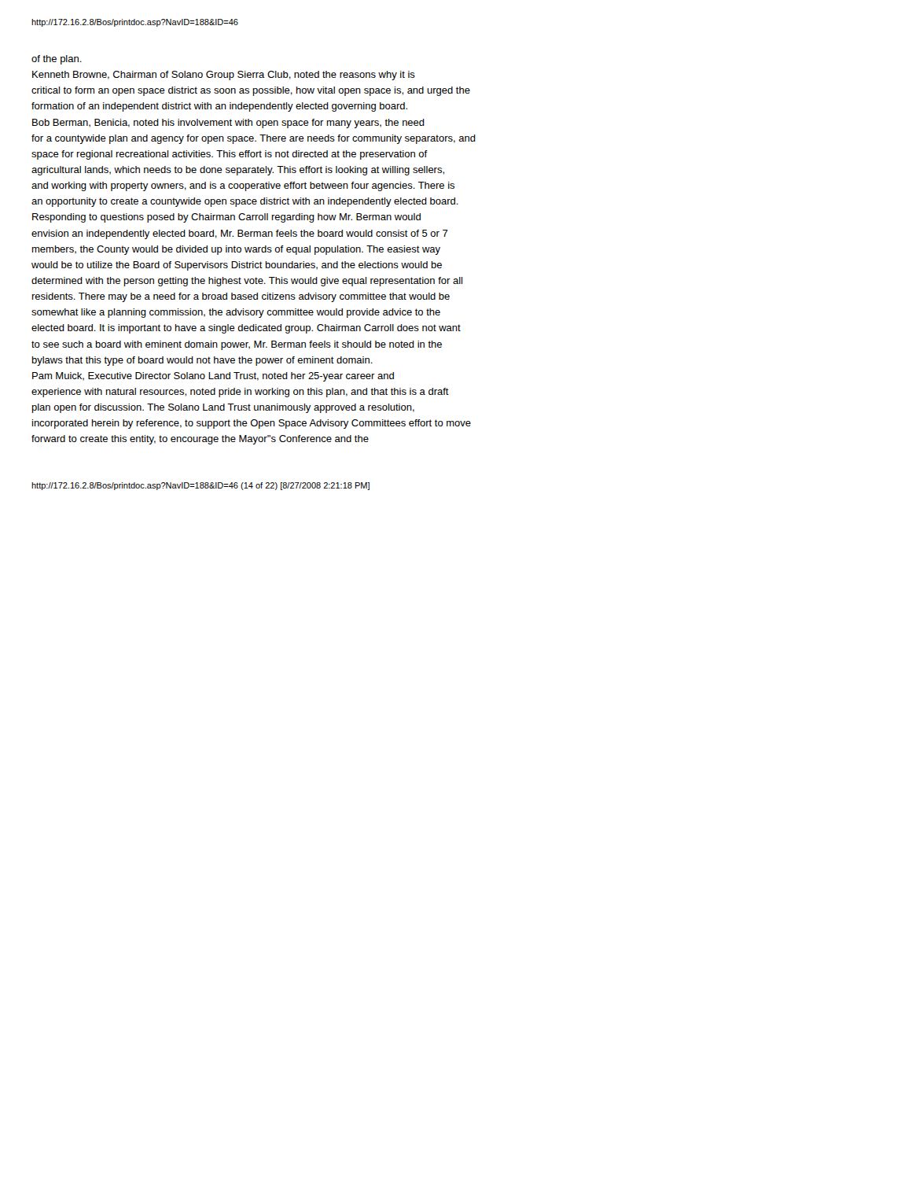http://172.16.2.8/Bos/printdoc.asp?NavID=188&ID=46
of the plan.
Kenneth Browne, Chairman of Solano Group Sierra Club, noted the reasons why it is
critical to form an open space district as soon as possible, how vital open space is, and urged the
formation of an independent district with an independently elected governing board.
Bob Berman, Benicia, noted his involvement with open space for many years, the need
for a countywide plan and agency for open space. There are needs for community separators, and
space for regional recreational activities. This effort is not directed at the preservation of
agricultural lands, which needs to be done separately. This effort is looking at willing sellers,
and working with property owners, and is a cooperative effort between four agencies. There is
an opportunity to create a countywide open space district with an independently elected board.
Responding to questions posed by Chairman Carroll regarding how Mr. Berman would
envision an independently elected board, Mr. Berman feels the board would consist of 5 or 7
members, the County would be divided up into wards of equal population. The easiest way
would be to utilize the Board of Supervisors District boundaries, and the elections would be
determined with the person getting the highest vote. This would give equal representation for all
residents. There may be a need for a broad based citizens advisory committee that would be
somewhat like a planning commission, the advisory committee would provide advice to the
elected board. It is important to have a single dedicated group. Chairman Carroll does not want
to see such a board with eminent domain power, Mr. Berman feels it should be noted in the
bylaws that this type of board would not have the power of eminent domain.
Pam Muick, Executive Director Solano Land Trust, noted her 25-year career and
experience with natural resources, noted pride in working on this plan, and that this is a draft
plan open for discussion. The Solano Land Trust unanimously approved a resolution,
incorporated herein by reference, to support the Open Space Advisory Committees effort to move
forward to create this entity, to encourage the Mayor''s Conference and the
http://172.16.2.8/Bos/printdoc.asp?NavID=188&ID=46 (14 of 22) [8/27/2008 2:21:18 PM]